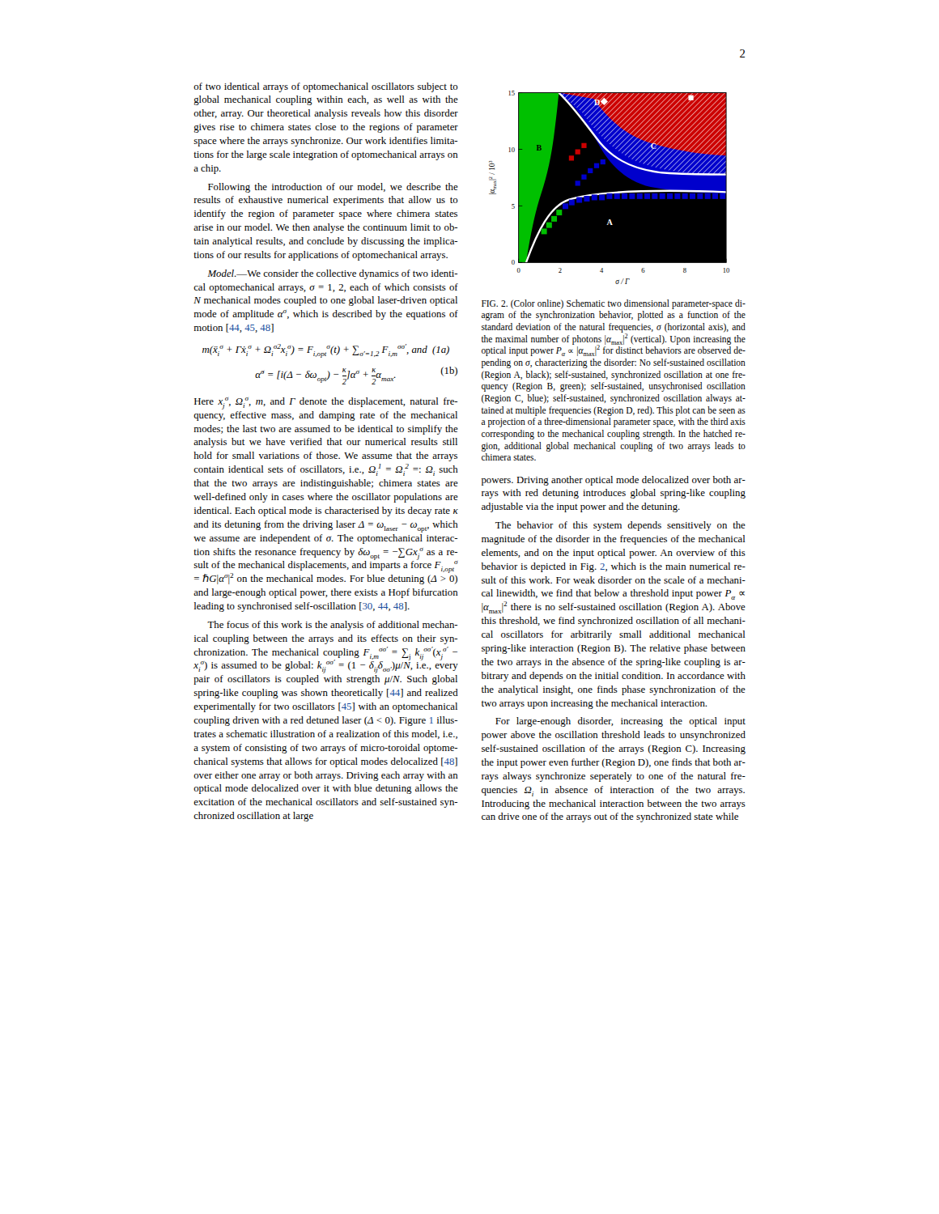2
of two identical arrays of optomechanical oscillators subject to global mechanical coupling within each, as well as with the other, array. Our theoretical analysis reveals how this disorder gives rise to chimera states close to the regions of parameter space where the arrays synchronize. Our work identifies limitations for the large scale integration of optomechanical arrays on a chip.
Following the introduction of our model, we describe the results of exhaustive numerical experiments that allow us to identify the region of parameter space where chimera states arise in our model. We then analyse the continuum limit to obtain analytical results, and conclude by discussing the implications of our results for applications of optomechanical arrays.
Model.—We consider the collective dynamics of two identical optomechanical arrays, σ = 1, 2, each of which consists of N mechanical modes coupled to one global laser-driven optical mode of amplitude ασ, which is described by the equations of motion [44, 45, 48]
m(ẍiσ + Γẋiσ + Ωiσ2xiσ) = Fi,optσ(t) + ∑σ′=1,2 Fi,mσσ′, and (1a)
α̇σ = [i(Δ − δωopt) − κ 2]ασ + κ 2αmax. (1b)
Here xjσ, Ωiσ, m, and Γ denote the displacement, natural frequency, effective mass, and damping rate of the mechanical modes; the last two are assumed to be identical to simplify the analysis but we have verified that our numerical results still hold for small variations of those. We assume that the arrays contain identical sets of oscillators, i.e., Ωi1 = Ωi2 =: Ωi such that the two arrays are indistinguishable; chimera states are well-defined only in cases where the oscillator populations are identical. Each optical mode is characterised by its decay rate κ and its detuning from the driving laser Δ = ωlaser − ωopt, which we assume are independent of σ. The optomechanical interaction shifts the resonance frequency by δωopt = −∑Gxjσ as a result of the mechanical displacements, and imparts a force Fi,optσ = ℏG|ασ|2 on the mechanical modes. For blue detuning (Δ > 0) and large-enough optical power, there exists a Hopf bifurcation leading to synchronised self-oscillation [30, 44, 48].
The focus of this work is the analysis of additional mechanical coupling between the arrays and its effects on their synchronization. The mechanical coupling Fi,mσσ′ = ∑j kijσσ′(xjσ′ − xiσ) is assumed to be global: kijσσ′ = (1 − δijδσσ′)μ/N, i.e., every pair of oscillators is coupled with strength μ/N. Such global spring-like coupling was shown theoretically [44] and realized experimentally for two oscillators [45] with an optomechanical coupling driven with a red detuned laser (Δ < 0). Figure 1 illustrates a schematic illustration of a realization of this model, i.e., a system of consisting of two arrays of micro-toroidal optomechanical systems that allows for optical modes delocalized [48] over either one array or both arrays. Driving each array with an optical mode delocalized over it with blue detuning allows the excitation of the mechanical oscillators and self-sustained synchronized oscillation at large
15 10 5 0 0 2 4 6 8 10 σ / Γ |αmax|2 / 103 B A C D
FIG. 2. (Color online) Schematic two dimensional parameter-space diagram of the synchronization behavior, plotted as a function of the standard deviation of the natural frequencies, σ (horizontal axis), and the maximal number of photons |αmax|2 (vertical). Upon increasing the optical input power Pα ∝ |αmax|2 for distinct behaviors are observed depending on σ, characterizing the disorder: No self-sustained oscillation (Region A, black); self-sustained, synchronized oscillation at one frequency (Region B, green); self-sustained, unsychronised oscillation (Region C, blue); self-sustained, synchronized oscillation always attained at multiple frequencies (Region D, red). This plot can be seen as a projection of a three-dimensional parameter space, with the third axis corresponding to the mechanical coupling strength. In the hatched region, additional global mechanical coupling of two arrays leads to chimera states.
powers. Driving another optical mode delocalized over both arrays with red detuning introduces global spring-like coupling adjustable via the input power and the detuning.
The behavior of this system depends sensitively on the magnitude of the disorder in the frequencies of the mechanical elements, and on the input optical power. An overview of this behavior is depicted in Fig. 2, which is the main numerical result of this work. For weak disorder on the scale of a mechanical linewidth, we find that below a threshold input power Pα ∝ |αmax|2 there is no self-sustained oscillation (Region A). Above this threshold, we find synchronized oscillation of all mechanical oscillators for arbitrarily small additional mechanical spring-like interaction (Region B). The relative phase between the two arrays in the absence of the spring-like coupling is arbitrary and depends on the initial condition. In accordance with the analytical insight, one finds phase synchronization of the two arrays upon increasing the mechanical interaction.
For large-enough disorder, increasing the optical input power above the oscillation threshold leads to unsynchronized self-sustained oscillation of the arrays (Region C). Increasing the input power even further (Region D), one finds that both arrays always synchronize seperately to one of the natural frequencies Ωi in absence of interaction of the two arrays. Introducing the mechanical interaction between the two arrays can drive one of the arrays out of the synchronized state while